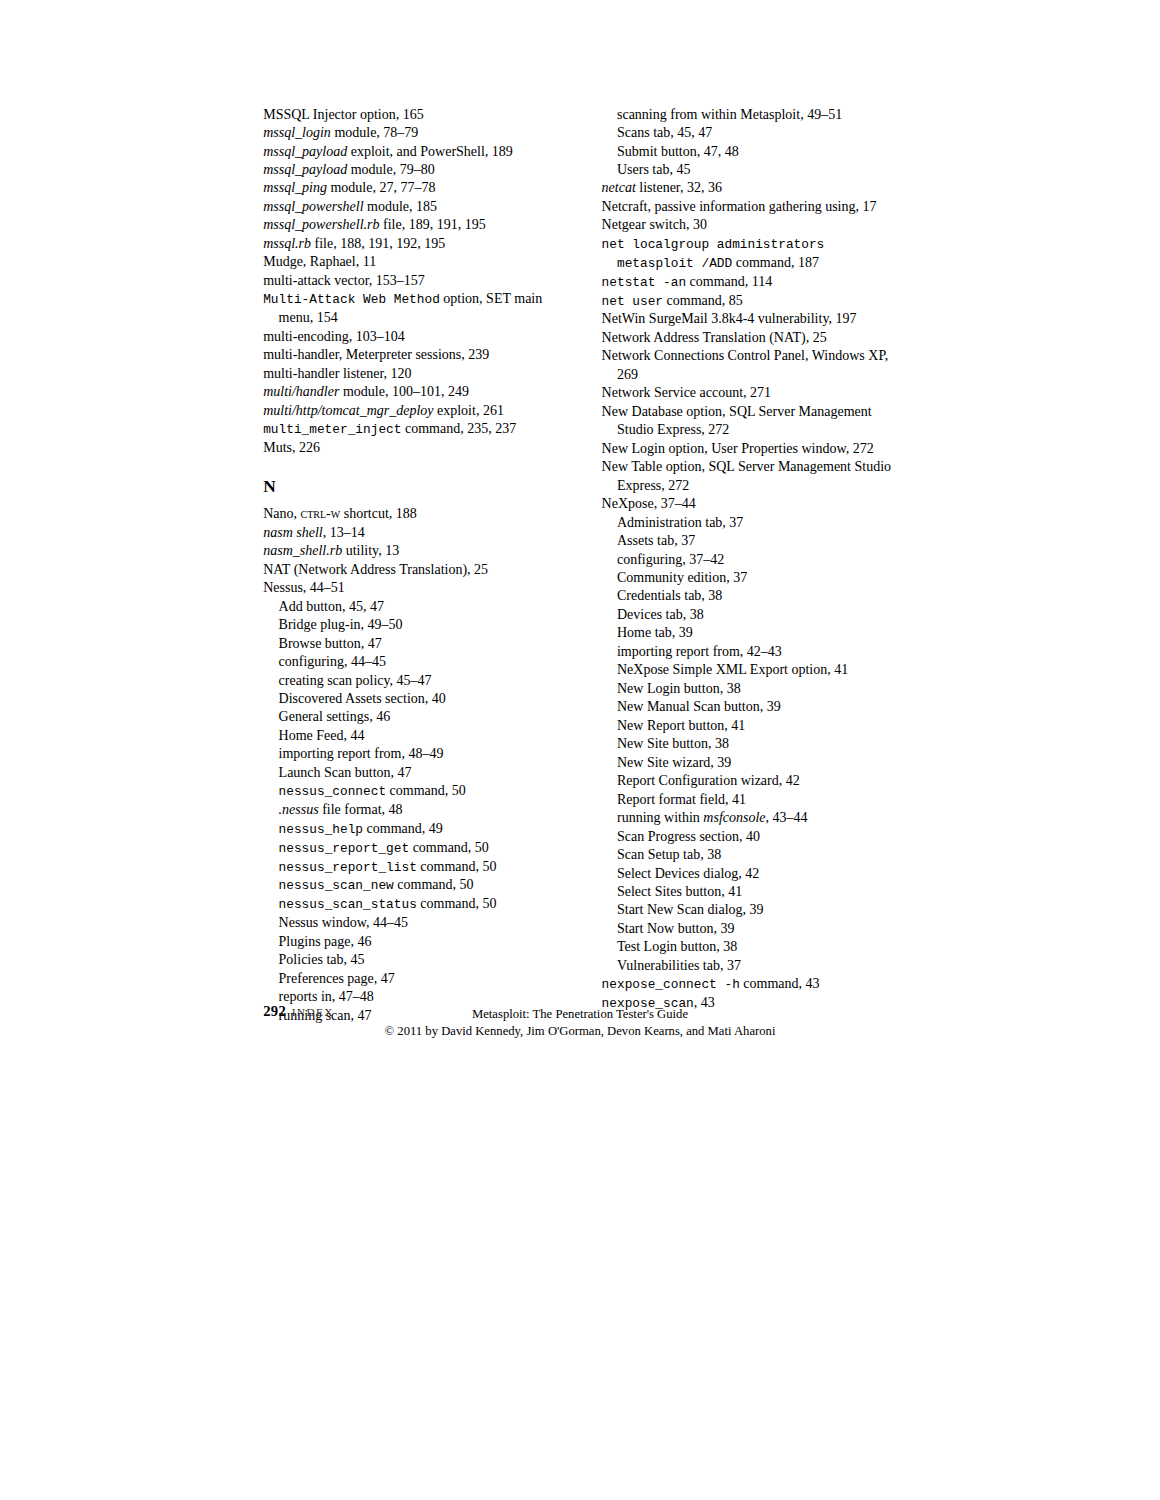MSSQL Injector option, 165
mssql_login module, 78–79
mssql_payload exploit, and PowerShell, 189
mssql_payload module, 79–80
mssql_ping module, 27, 77–78
mssql_powershell module, 185
mssql_powershell.rb file, 189, 191, 195
mssql.rb file, 188, 191, 192, 195
Mudge, Raphael, 11
multi-attack vector, 153–157
Multi-Attack Web Method option, SET main menu, 154
multi-encoding, 103–104
multi-handler, Meterpreter sessions, 239
multi-handler listener, 120
multi/handler module, 100–101, 249
multi/http/tomcat_mgr_deploy exploit, 261
multi_meter_inject command, 235, 237
Muts, 226
N
Nano, ctrl-w shortcut, 188
nasm shell, 13–14
nasm_shell.rb utility, 13
NAT (Network Address Translation), 25
Nessus, 44–51
Add button, 45, 47
Bridge plug-in, 49–50
Browse button, 47
configuring, 44–45
creating scan policy, 45–47
Discovered Assets section, 40
General settings, 46
Home Feed, 44
importing report from, 48–49
Launch Scan button, 47
nessus_connect command, 50
.nessus file format, 48
nessus_help command, 49
nessus_report_get command, 50
nessus_report_list command, 50
nessus_scan_new command, 50
nessus_scan_status command, 50
Nessus window, 44–45
Plugins page, 46
Policies tab, 45
Preferences page, 47
reports in, 47–48
running scan, 47
scanning from within Metasploit, 49–51
Scans tab, 45, 47
Submit button, 47, 48
Users tab, 45
netcat listener, 32, 36
Netcraft, passive information gathering using, 17
Netgear switch, 30
net localgroup administrators metasploit /ADD command, 187
netstat -an command, 114
net user command, 85
NetWin SurgeMail 3.8k4-4 vulnerability, 197
Network Address Translation (NAT), 25
Network Connections Control Panel, Windows XP, 269
Network Service account, 271
New Database option, SQL Server Management Studio Express, 272
New Login option, User Properties window, 272
New Table option, SQL Server Management Studio Express, 272
NeXpose, 37–44
Administration tab, 37
Assets tab, 37
configuring, 37–42
Community edition, 37
Credentials tab, 38
Devices tab, 38
Home tab, 39
importing report from, 42–43
NeXpose Simple XML Export option, 41
New Login button, 38
New Manual Scan button, 39
New Report button, 41
New Site button, 38
New Site wizard, 39
Report Configuration wizard, 42
Report format field, 41
running within msfconsole, 43–44
Scan Progress section, 40
Scan Setup tab, 38
Select Devices dialog, 42
Select Sites button, 41
Start New Scan dialog, 39
Start Now button, 39
Test Login button, 38
Vulnerabilities tab, 37
nexpose_connect -h command, 43
nexpose_scan, 43
292INDEX
Metasploit: The Penetration Tester's Guide
© 2011 by David Kennedy, Jim O'Gorman, Devon Kearns, and Mati Aharoni